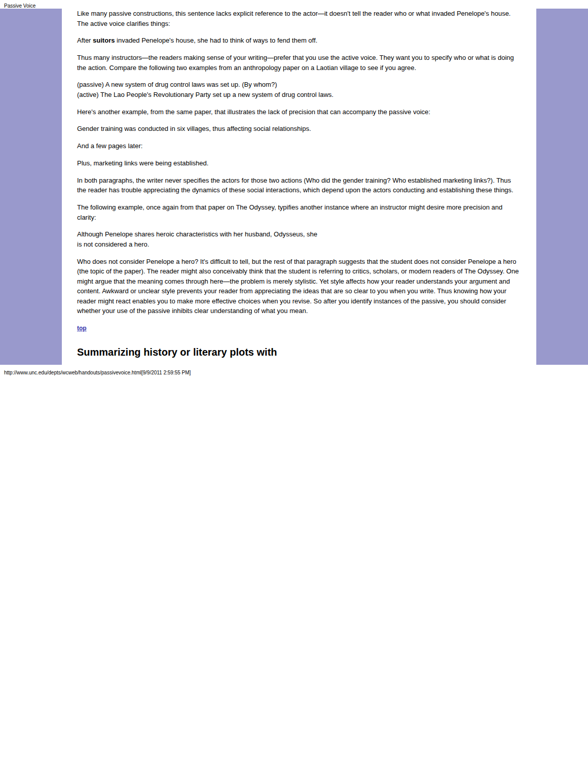Passive Voice
| | | Like many passive constructions, this sentence lacks explicit reference to the actor—it doesn't tell the reader who or what invaded Penelope's house. The active voice clarifies things: After suitors invaded Penelope's house, she had to think of ways to fend them off. Thus many instructors—the readers making sense of your writing—prefer that you use the active voice. They want you to specify who or what is doing the action. Compare the following two examples from an anthropology paper on a Laotian village to see if you agree. (passive) A new system of drug control laws was set up. (By whom?) (active) The Lao People's Revolutionary Party set up a new system of drug control laws. Here's another example, from the same paper, that illustrates the lack of precision that can accompany the passive voice: Gender training was conducted in six villages, thus affecting social relationships. And a few pages later: Plus, marketing links were being established. In both paragraphs, the writer never specifies the actors for those two actions (Who did the gender training? Who established marketing links?). Thus the reader has trouble appreciating the dynamics of these social interactions, which depend upon the actors conducting and establishing these things. The following example, once again from that paper on The Odyssey, typifies another instance where an instructor might desire more precision and clarity: Although Penelope shares heroic characteristics with her husband, Odysseus, she is not considered a hero. Who does not consider Penelope a hero? It's difficult to tell, but the rest of that paragraph suggests that the student does not consider Penelope a hero (the topic of the paper). The reader might also conceivably think that the student is referring to critics, scholars, or modern readers of The Odyssey. One might argue that the meaning comes through here—the problem is merely stylistic. Yet style affects how your reader understands your argument and content. Awkward or unclear style prevents your reader from appreciating the ideas that are so clear to you when you write. Thus knowing how your reader might react enables you to make more effective choices when you revise. So after you identify instances of the passive, you should consider whether your use of the passive inhibits clear understanding of what you mean. top Summarizing history or literary plots with | | |
http://www.unc.edu/depts/wcweb/handouts/passivevoice.html[9/9/2011 2:59:55 PM]